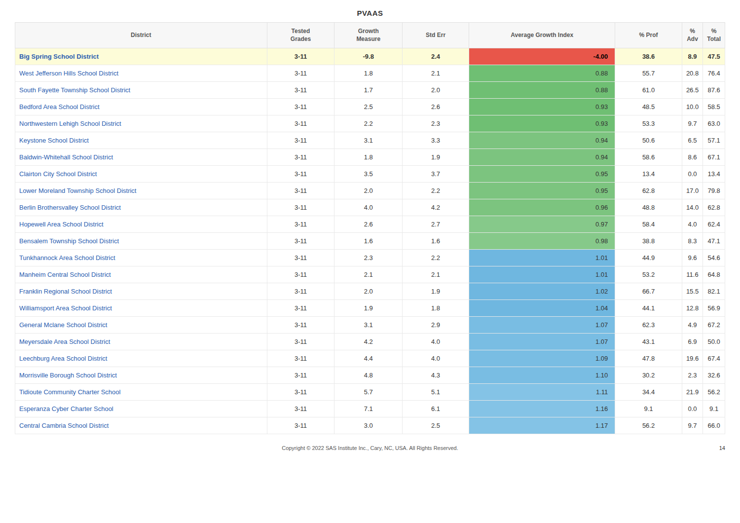PVAAS
| District | Tested Grades | Growth Measure | Std Err | Average Growth Index | % Prof | % Adv | % Total |
| --- | --- | --- | --- | --- | --- | --- | --- |
| Big Spring School District | 3-11 | -9.8 | 2.4 | -4.00 | 38.6 | 8.9 | 47.5 |
| West Jefferson Hills School District | 3-11 | 1.8 | 2.1 | 0.88 | 55.7 | 20.8 | 76.4 |
| South Fayette Township School District | 3-11 | 1.7 | 2.0 | 0.88 | 61.0 | 26.5 | 87.6 |
| Bedford Area School District | 3-11 | 2.5 | 2.6 | 0.93 | 48.5 | 10.0 | 58.5 |
| Northwestern Lehigh School District | 3-11 | 2.2 | 2.3 | 0.93 | 53.3 | 9.7 | 63.0 |
| Keystone School District | 3-11 | 3.1 | 3.3 | 0.94 | 50.6 | 6.5 | 57.1 |
| Baldwin-Whitehall School District | 3-11 | 1.8 | 1.9 | 0.94 | 58.6 | 8.6 | 67.1 |
| Clairton City School District | 3-11 | 3.5 | 3.7 | 0.95 | 13.4 | 0.0 | 13.4 |
| Lower Moreland Township School District | 3-11 | 2.0 | 2.2 | 0.95 | 62.8 | 17.0 | 79.8 |
| Berlin Brothersvalley School District | 3-11 | 4.0 | 4.2 | 0.96 | 48.8 | 14.0 | 62.8 |
| Hopewell Area School District | 3-11 | 2.6 | 2.7 | 0.97 | 58.4 | 4.0 | 62.4 |
| Bensalem Township School District | 3-11 | 1.6 | 1.6 | 0.98 | 38.8 | 8.3 | 47.1 |
| Tunkhannock Area School District | 3-11 | 2.3 | 2.2 | 1.01 | 44.9 | 9.6 | 54.6 |
| Manheim Central School District | 3-11 | 2.1 | 2.1 | 1.01 | 53.2 | 11.6 | 64.8 |
| Franklin Regional School District | 3-11 | 2.0 | 1.9 | 1.02 | 66.7 | 15.5 | 82.1 |
| Williamsport Area School District | 3-11 | 1.9 | 1.8 | 1.04 | 44.1 | 12.8 | 56.9 |
| General Mclane School District | 3-11 | 3.1 | 2.9 | 1.07 | 62.3 | 4.9 | 67.2 |
| Meyersdale Area School District | 3-11 | 4.2 | 4.0 | 1.07 | 43.1 | 6.9 | 50.0 |
| Leechburg Area School District | 3-11 | 4.4 | 4.0 | 1.09 | 47.8 | 19.6 | 67.4 |
| Morrisville Borough School District | 3-11 | 4.8 | 4.3 | 1.10 | 30.2 | 2.3 | 32.6 |
| Tidioute Community Charter School | 3-11 | 5.7 | 5.1 | 1.11 | 34.4 | 21.9 | 56.2 |
| Esperanza Cyber Charter School | 3-11 | 7.1 | 6.1 | 1.16 | 9.1 | 0.0 | 9.1 |
| Central Cambria School District | 3-11 | 3.0 | 2.5 | 1.17 | 56.2 | 9.7 | 66.0 |
Copyright © 2022 SAS Institute Inc., Cary, NC, USA. All Rights Reserved. 14